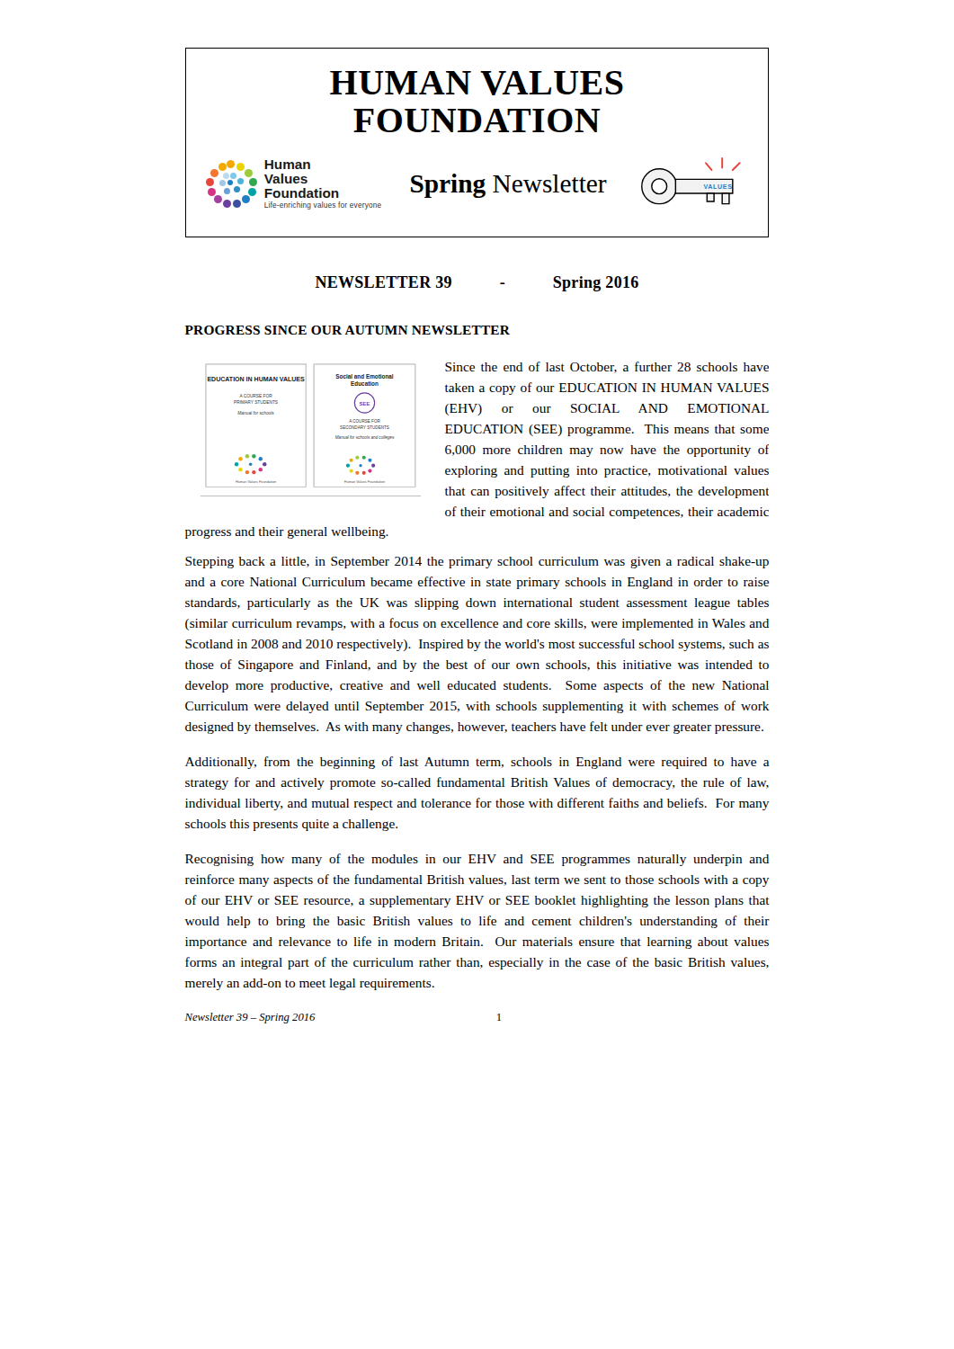HUMAN VALUES FOUNDATION
Human
Values
Foundation Life-enriching values for everyone
Spring Newsletter
VALUES
NEWSLETTER 39 - Spring 2016
PROGRESS SINCE OUR AUTUMN NEWSLETTER
EDUCATION IN HUMAN VALUES A COURSE FOR PRIMARY STUDENTS Manual for schools Human Values Foundation Social and Emotional Education SEE A COURSE FOR SECONDARY STUDENTS Manual for schools and colleges Human Values Foundation
Since the end of last October, a further 28 schools have taken a copy of our EDUCATION IN HUMAN VALUES (EHV) or our SOCIAL AND EMOTIONAL EDUCATION (SEE) programme. This means that some 6,000 more children may now have the opportunity of exploring and putting into practice, motivational values that can positively affect their attitudes, the development of their emotional and social competences, their academic progress and their general wellbeing.
Stepping back a little, in September 2014 the primary school curriculum was given a radical shake-up and a core National Curriculum became effective in state primary schools in England in order to raise standards, particularly as the UK was slipping down international student assessment league tables (similar curriculum revamps, with a focus on excellence and core skills, were implemented in Wales and Scotland in 2008 and 2010 respectively). Inspired by the world's most successful school systems, such as those of Singapore and Finland, and by the best of our own schools, this initiative was intended to develop more productive, creative and well educated students. Some aspects of the new National Curriculum were delayed until September 2015, with schools supplementing it with schemes of work designed by themselves. As with many changes, however, teachers have felt under ever greater pressure.
Additionally, from the beginning of last Autumn term, schools in England were required to have a strategy for and actively promote so-called fundamental British Values of democracy, the rule of law, individual liberty, and mutual respect and tolerance for those with different faiths and beliefs. For many schools this presents quite a challenge.
Recognising how many of the modules in our EHV and SEE programmes naturally underpin and reinforce many aspects of the fundamental British values, last term we sent to those schools with a copy of our EHV or SEE resource, a supplementary EHV or SEE booklet highlighting the lesson plans that would help to bring the basic British values to life and cement children's understanding of their importance and relevance to life in modern Britain. Our materials ensure that learning about values forms an integral part of the curriculum rather than, especially in the case of the basic British values, merely an add-on to meet legal requirements.
Newsletter 39 – Spring 2016
1